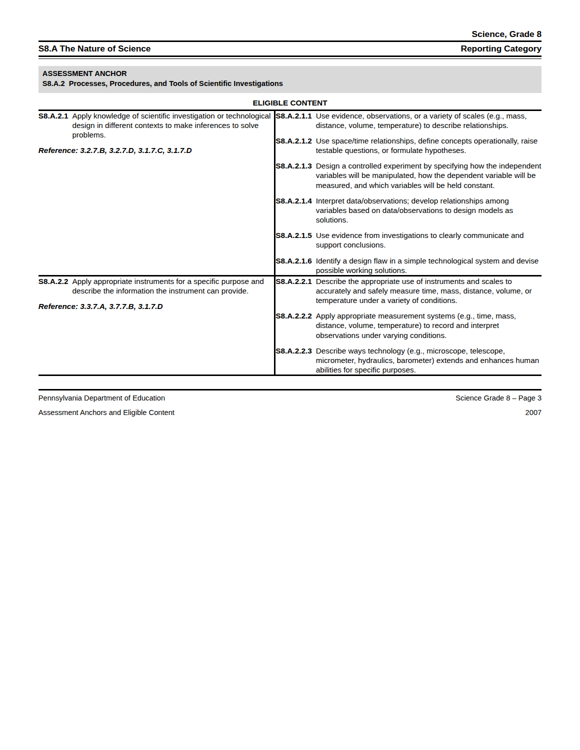Science, Grade 8
S8.A The Nature of Science Reporting Category
ASSESSMENT ANCHOR S8.A.2 Processes, Procedures, and Tools of Scientific Investigations
ELIGIBLE CONTENT
| S8.A.2.1 Apply knowledge of scientific investigation or technological design in different contexts to make inferences to solve problems. Reference: 3.2.7.B, 3.2.7.D, 3.1.7.C, 3.1.7.D | S8.A.2.1.1 Use evidence, observations, or a variety of scales (e.g., mass, distance, volume, temperature) to describe relationships. S8.A.2.1.2 Use space/time relationships, define concepts operationally, raise testable questions, or formulate hypotheses. S8.A.2.1.3 Design a controlled experiment by specifying how the independent variables will be manipulated, how the dependent variable will be measured, and which variables will be held constant. S8.A.2.1.4 Interpret data/observations; develop relationships among variables based on data/observations to design models as solutions. S8.A.2.1.5 Use evidence from investigations to clearly communicate and support conclusions. S8.A.2.1.6 Identify a design flaw in a simple technological system and devise possible working solutions. |
| S8.A.2.2 Apply appropriate instruments for a specific purpose and describe the information the instrument can provide. Reference: 3.3.7.A, 3.7.7.B, 3.1.7.D | S8.A.2.2.1 Describe the appropriate use of instruments and scales to accurately and safely measure time, mass, distance, volume, or temperature under a variety of conditions. S8.A.2.2.2 Apply appropriate measurement systems (e.g., time, mass, distance, volume, temperature) to record and interpret observations under varying conditions. S8.A.2.2.3 Describe ways technology (e.g., microscope, telescope, micrometer, hydraulics, barometer) extends and enhances human abilities for specific purposes. |
Pennsylvania Department of Education Science Grade 8 – Page 3
Assessment Anchors and Eligible Content 2007